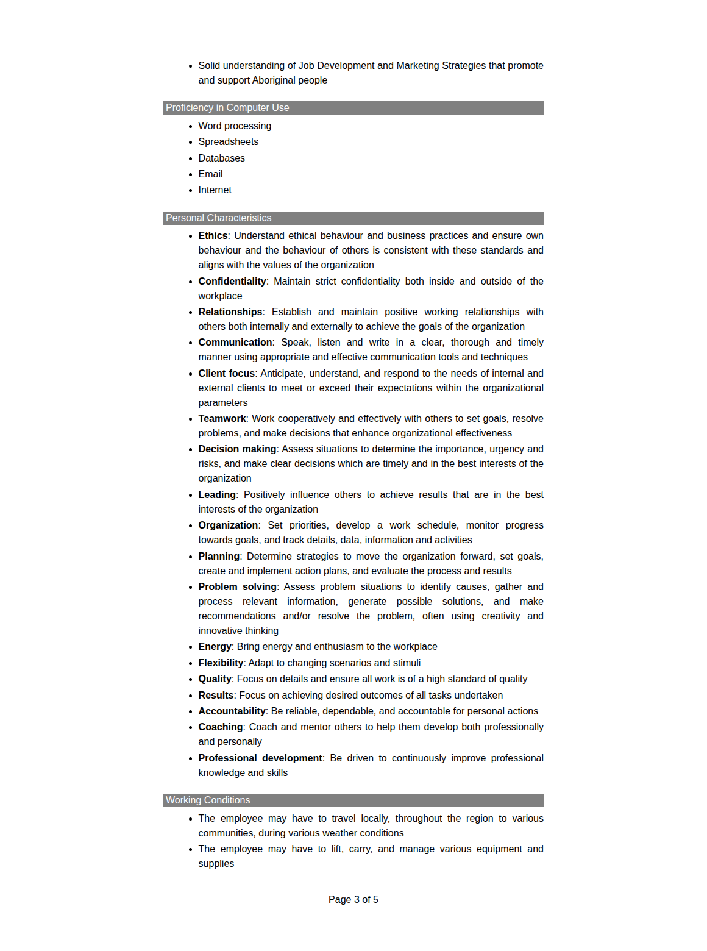Solid understanding of Job Development and Marketing Strategies that promote and support Aboriginal people
Proficiency in Computer Use
Word processing
Spreadsheets
Databases
Email
Internet
Personal Characteristics
Ethics: Understand ethical behaviour and business practices and ensure own behaviour and the behaviour of others is consistent with these standards and aligns with the values of the organization
Confidentiality: Maintain strict confidentiality both inside and outside of the workplace
Relationships: Establish and maintain positive working relationships with others both internally and externally to achieve the goals of the organization
Communication: Speak, listen and write in a clear, thorough and timely manner using appropriate and effective communication tools and techniques
Client focus: Anticipate, understand, and respond to the needs of internal and external clients to meet or exceed their expectations within the organizational parameters
Teamwork: Work cooperatively and effectively with others to set goals, resolve problems, and make decisions that enhance organizational effectiveness
Decision making: Assess situations to determine the importance, urgency and risks, and make clear decisions which are timely and in the best interests of the organization
Leading: Positively influence others to achieve results that are in the best interests of the organization
Organization: Set priorities, develop a work schedule, monitor progress towards goals, and track details, data, information and activities
Planning: Determine strategies to move the organization forward, set goals, create and implement action plans, and evaluate the process and results
Problem solving: Assess problem situations to identify causes, gather and process relevant information, generate possible solutions, and make recommendations and/or resolve the problem, often using creativity and innovative thinking
Energy: Bring energy and enthusiasm to the workplace
Flexibility: Adapt to changing scenarios and stimuli
Quality: Focus on details and ensure all work is of a high standard of quality
Results: Focus on achieving desired outcomes of all tasks undertaken
Accountability: Be reliable, dependable, and accountable for personal actions
Coaching: Coach and mentor others to help them develop both professionally and personally
Professional development: Be driven to continuously improve professional knowledge and skills
Working Conditions
The employee may have to travel locally, throughout the region to various communities, during various weather conditions
The employee may have to lift, carry, and manage various equipment and supplies
Page 3 of 5